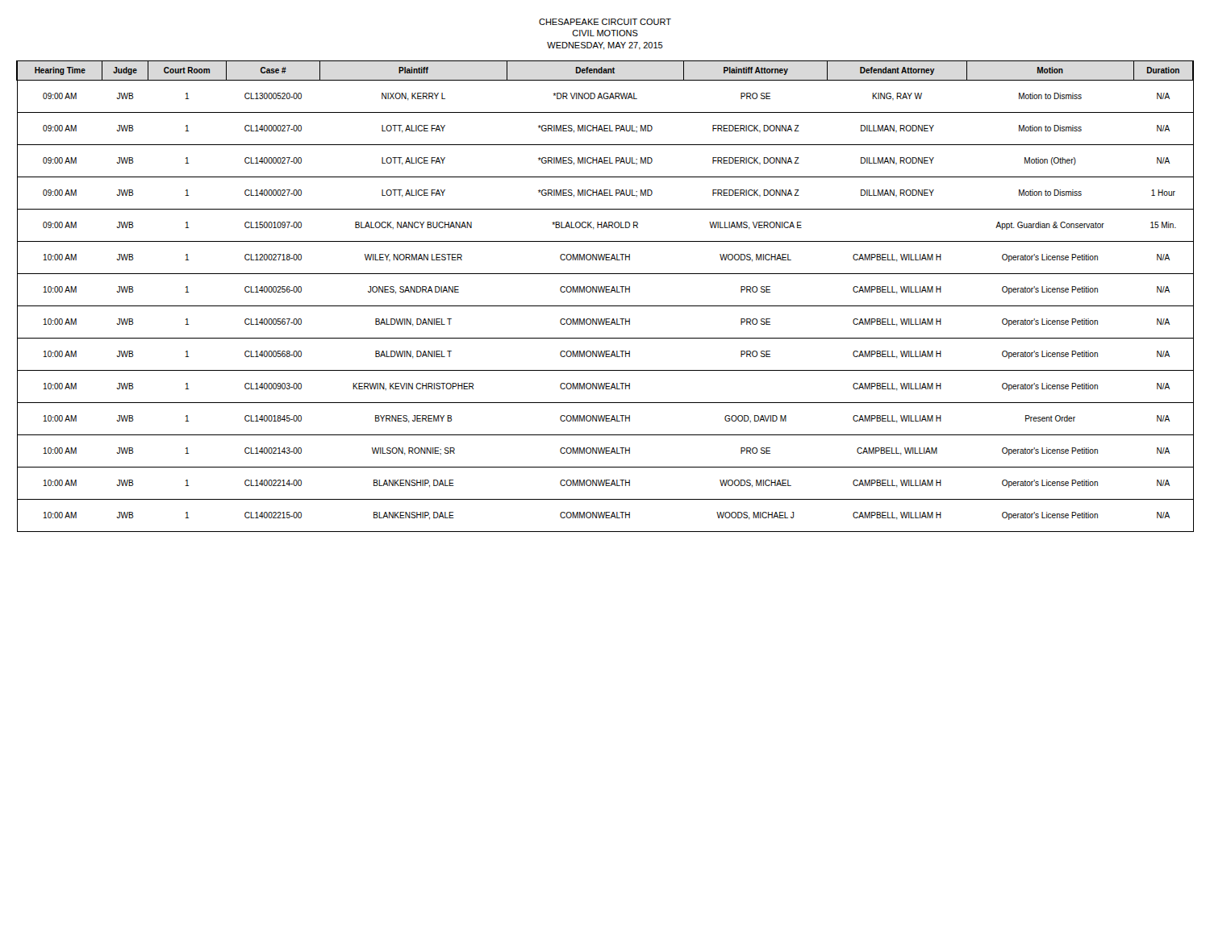CHESAPEAKE CIRCUIT COURT
CIVIL MOTIONS
WEDNESDAY, MAY 27, 2015
| Hearing Time | Judge | Court Room | Case # | Plaintiff | Defendant | Plaintiff Attorney | Defendant Attorney | Motion | Duration |
| --- | --- | --- | --- | --- | --- | --- | --- | --- | --- |
| 09:00 AM | JWB | 1 | CL13000520-00 | NIXON, KERRY L | *DR VINOD AGARWAL | PRO SE | KING, RAY W | Motion to Dismiss | N/A |
| 09:00 AM | JWB | 1 | CL14000027-00 | LOTT, ALICE FAY | *GRIMES, MICHAEL PAUL; MD | FREDERICK, DONNA Z | DILLMAN, RODNEY | Motion to Dismiss | N/A |
| 09:00 AM | JWB | 1 | CL14000027-00 | LOTT, ALICE FAY | *GRIMES, MICHAEL PAUL; MD | FREDERICK, DONNA Z | DILLMAN, RODNEY | Motion (Other) | N/A |
| 09:00 AM | JWB | 1 | CL14000027-00 | LOTT, ALICE FAY | *GRIMES, MICHAEL PAUL; MD | FREDERICK, DONNA Z | DILLMAN, RODNEY | Motion to Dismiss | 1 Hour |
| 09:00 AM | JWB | 1 | CL15001097-00 | BLALOCK, NANCY BUCHANAN | *BLALOCK, HAROLD R | WILLIAMS, VERONICA E | | Appt. Guardian & Conservator | 15 Min. |
| 10:00 AM | JWB | 1 | CL12002718-00 | WILEY, NORMAN LESTER | COMMONWEALTH | WOODS, MICHAEL | CAMPBELL, WILLIAM H | Operator's License Petition | N/A |
| 10:00 AM | JWB | 1 | CL14000256-00 | JONES, SANDRA DIANE | COMMONWEALTH | PRO SE | CAMPBELL, WILLIAM H | Operator's License Petition | N/A |
| 10:00 AM | JWB | 1 | CL14000567-00 | BALDWIN, DANIEL T | COMMONWEALTH | PRO SE | CAMPBELL, WILLIAM H | Operator's License Petition | N/A |
| 10:00 AM | JWB | 1 | CL14000568-00 | BALDWIN, DANIEL T | COMMONWEALTH | PRO SE | CAMPBELL, WILLIAM H | Operator's License Petition | N/A |
| 10:00 AM | JWB | 1 | CL14000903-00 | KERWIN, KEVIN CHRISTOPHER | COMMONWEALTH | | CAMPBELL, WILLIAM H | Operator's License Petition | N/A |
| 10:00 AM | JWB | 1 | CL14001845-00 | BYRNES, JEREMY B | COMMONWEALTH | GOOD, DAVID M | CAMPBELL, WILLIAM H | Present Order | N/A |
| 10:00 AM | JWB | 1 | CL14002143-00 | WILSON, RONNIE; SR | COMMONWEALTH | PRO SE | CAMPBELL, WILLIAM | Operator's License Petition | N/A |
| 10:00 AM | JWB | 1 | CL14002214-00 | BLANKENSHIP, DALE | COMMONWEALTH | WOODS, MICHAEL | CAMPBELL, WILLIAM H | Operator's License Petition | N/A |
| 10:00 AM | JWB | 1 | CL14002215-00 | BLANKENSHIP, DALE | COMMONWEALTH | WOODS, MICHAEL J | CAMPBELL, WILLIAM H | Operator's License Petition | N/A |